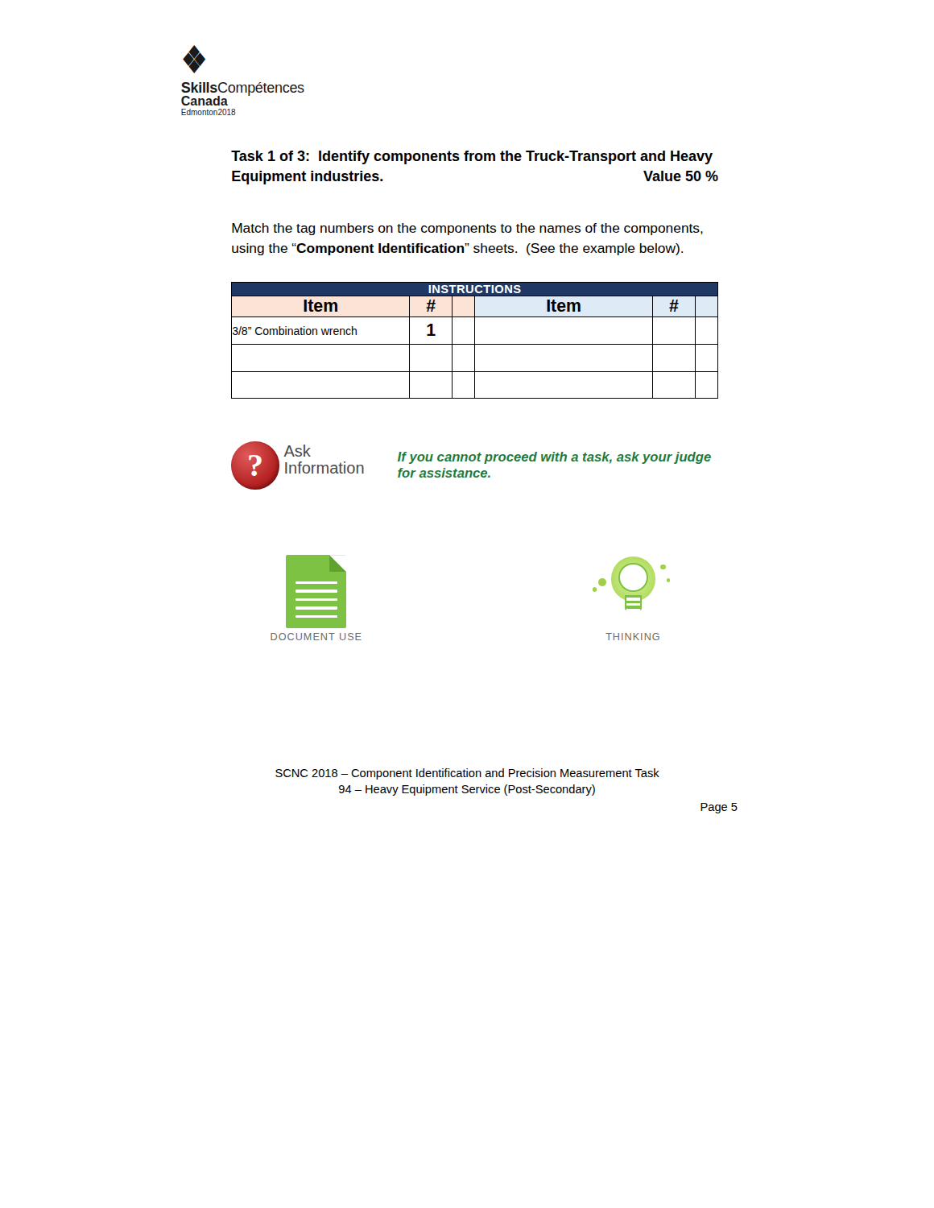❖ SkillsCompétences Canada Edmonton2018
Task 1 of 3: Identify components from the Truck-Transport and Heavy Equipment industries.Value 50 %
Match the tag numbers on the components to the names of the components, using the “Component Identification” sheets. (See the example below).
| INSTRUCTIONS |
| --- |
| Item | # | | Item | # | |
| 3/8” Combination wrench | 1 | | | | |
?
Ask Information
If you cannot proceed with a task, ask your judge for assistance.
DOCUMENT USE
THINKING
SCNC 2018 – Component Identification and Precision Measurement Task
94 – Heavy Equipment Service (Post-Secondary)
Page 5